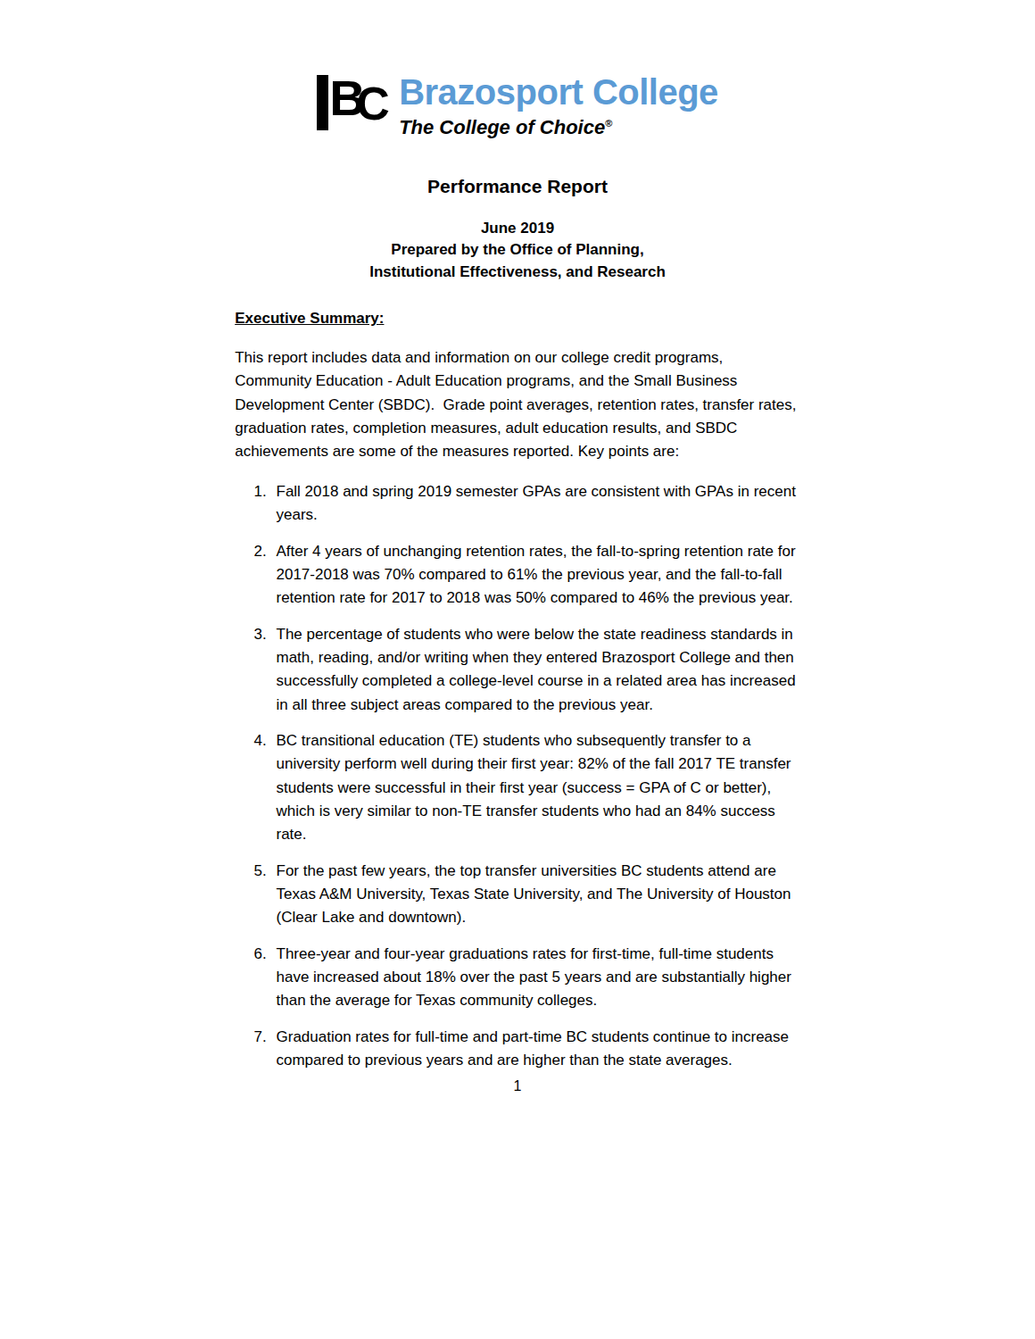B C
Brazosport College
The College of Choice®
Performance Report
June 2019
Prepared by the Office of Planning,
Institutional Effectiveness, and Research
Executive Summary:
This report includes data and information on our college credit programs, Community Education - Adult Education programs, and the Small Business Development Center (SBDC). Grade point averages, retention rates, transfer rates, graduation rates, completion measures, adult education results, and SBDC achievements are some of the measures reported. Key points are:
Fall 2018 and spring 2019 semester GPAs are consistent with GPAs in recent years.
After 4 years of unchanging retention rates, the fall-to-spring retention rate for 2017-2018 was 70% compared to 61% the previous year, and the fall-to-fall retention rate for 2017 to 2018 was 50% compared to 46% the previous year.
The percentage of students who were below the state readiness standards in math, reading, and/or writing when they entered Brazosport College and then successfully completed a college-level course in a related area has increased in all three subject areas compared to the previous year.
BC transitional education (TE) students who subsequently transfer to a university perform well during their first year: 82% of the fall 2017 TE transfer students were successful in their first year (success = GPA of C or better), which is very similar to non-TE transfer students who had an 84% success rate.
For the past few years, the top transfer universities BC students attend are Texas A&M University, Texas State University, and The University of Houston (Clear Lake and downtown).
Three-year and four-year graduations rates for first-time, full-time students have increased about 18% over the past 5 years and are substantially higher than the average for Texas community colleges.
Graduation rates for full-time and part-time BC students continue to increase compared to previous years and are higher than the state averages.
1